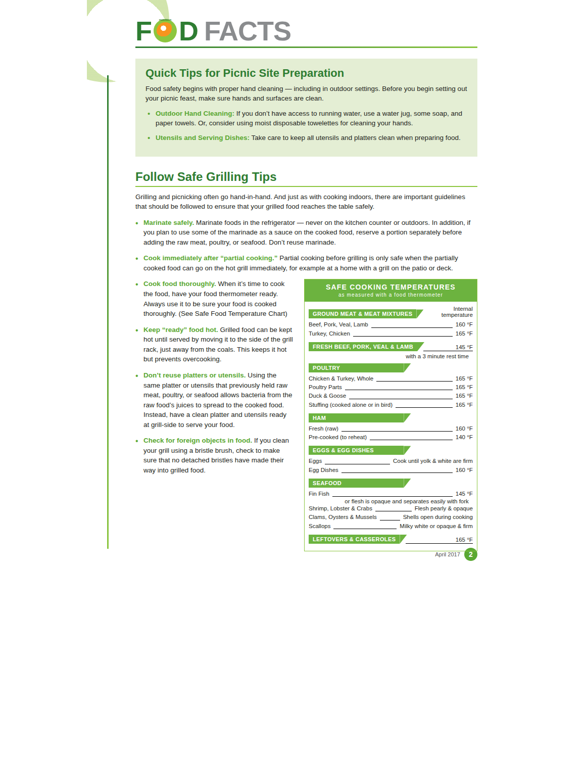Fnutrition DFACTS
Quick Tips for Picnic Site Preparation
Food safety begins with proper hand cleaning — including in outdoor settings. Before you begin setting out your picnic feast, make sure hands and surfaces are clean.
Outdoor Hand Cleaning: If you don’t have access to running water, use a water jug, some soap, and paper towels. Or, consider using moist disposable towelettes for cleaning your hands.
Utensils and Serving Dishes: Take care to keep all utensils and platters clean when preparing food.
Follow Safe Grilling Tips
Grilling and picnicking often go hand-in-hand. And just as with cooking indoors, there are important guidelines that should be followed to ensure that your grilled food reaches the table safely.
Marinate safely. Marinate foods in the refrigerator — never on the kitchen counter or outdoors. In addition, if you plan to use some of the marinade as a sauce on the cooked food, reserve a portion separately before adding the raw meat, poultry, or seafood. Don’t reuse marinade.
Cook immediately after “partial cooking.” Partial cooking before grilling is only safe when the partially cooked food can go on the hot grill immediately, for example at a home with a grill on the patio or deck.
Cook food thoroughly. When it’s time to cook the food, have your food thermometer ready. Always use it to be sure your food is cooked thoroughly. (See Safe Food Temperature Chart)
Keep “ready” food hot. Grilled food can be kept hot until served by moving it to the side of the grill rack, just away from the coals. This keeps it hot but prevents overcooking.
Don’t reuse platters or utensils. Using the same platter or utensils that previously held raw meat, poultry, or seafood allows bacteria from the raw food’s juices to spread to the cooked food. Instead, have a clean platter and utensils ready at grill-side to serve your food.
Check for foreign objects in food. If you clean your grill using a bristle brush, check to make sure that no detached bristles have made their way into grilled food.
SAFE COOKING TEMPERATURES
as measured with a food thermometer
GROUND MEAT & MEAT MIXTURES Internal temperature
Beef, Pork, Veal, Lamb 160 °F
Turkey, Chicken 165 °F
FRESH BEEF, PORK, VEAL & LAMB 145 °F
with a 3 minute rest time
POULTRY
Chicken & Turkey, Whole 165 °F
Poultry Parts 165 °F
Duck & Goose 165 °F
Stuffing (cooked alone or in bird) 165 °F
HAM
Fresh (raw) 160 °F
Pre-cooked (to reheat) 140 °F
EGGS & EGG DISHES
Eggs Cook until yolk & white are firm
Egg Dishes 160 °F
SEAFOOD
Fin Fish 145 °F
or flesh is opaque and separates easily with fork
Shrimp, Lobster & Crabs Flesh pearly & opaque
Clams, Oysters & Mussels Shells open during cooking
Scallops Milky white or opaque & firm
LEFTOVERS & CASSEROLES 165 °F
April 2017 2